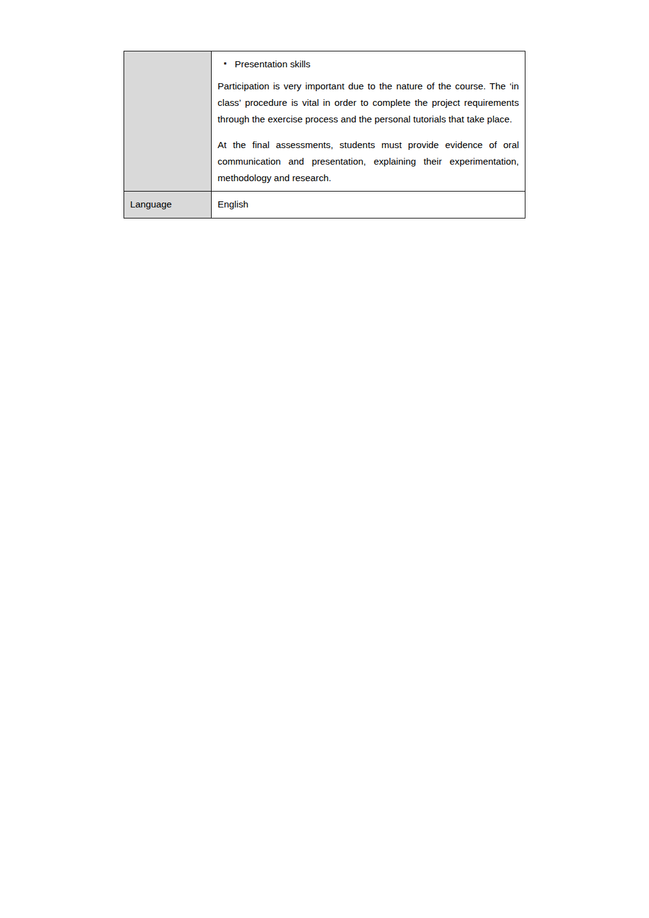| | Presentation skills Participation is very important due to the nature of the course. The ‘in class’ procedure is vital in order to complete the project requirements through the exercise process and the personal tutorials that take place. At the final assessments, students must provide evidence of oral communication and presentation, explaining their experimentation, methodology and research. |
| Language | English |